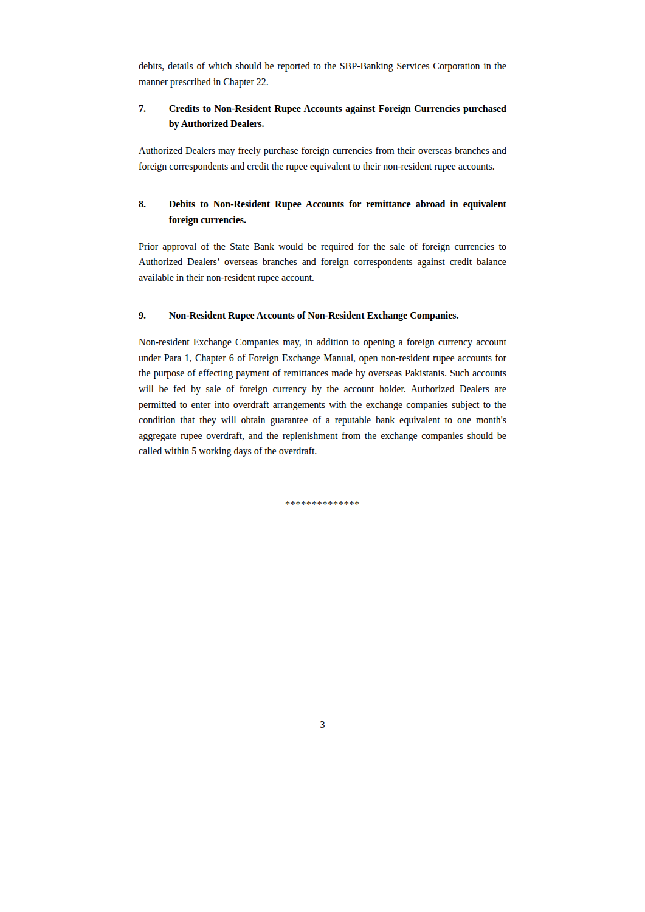debits, details of which should be reported to the SBP-Banking Services Corporation in the manner prescribed in Chapter 22.
7. Credits to Non-Resident Rupee Accounts against Foreign Currencies purchased by Authorized Dealers.
Authorized Dealers may freely purchase foreign currencies from their overseas branches and foreign correspondents and credit the rupee equivalent to their non-resident rupee accounts.
8. Debits to Non-Resident Rupee Accounts for remittance abroad in equivalent foreign currencies.
Prior approval of the State Bank would be required for the sale of foreign currencies to Authorized Dealers’ overseas branches and foreign correspondents against credit balance available in their non-resident rupee account.
9. Non-Resident Rupee Accounts of Non-Resident Exchange Companies.
Non-resident Exchange Companies may, in addition to opening a foreign currency account under Para 1, Chapter 6 of Foreign Exchange Manual, open non-resident rupee accounts for the purpose of effecting payment of remittances made by overseas Pakistanis. Such accounts will be fed by sale of foreign currency by the account holder. Authorized Dealers are permitted to enter into overdraft arrangements with the exchange companies subject to the condition that they will obtain guarantee of a reputable bank equivalent to one month's aggregate rupee overdraft, and the replenishment from the exchange companies should be called within 5 working days of the overdraft.
**************
3